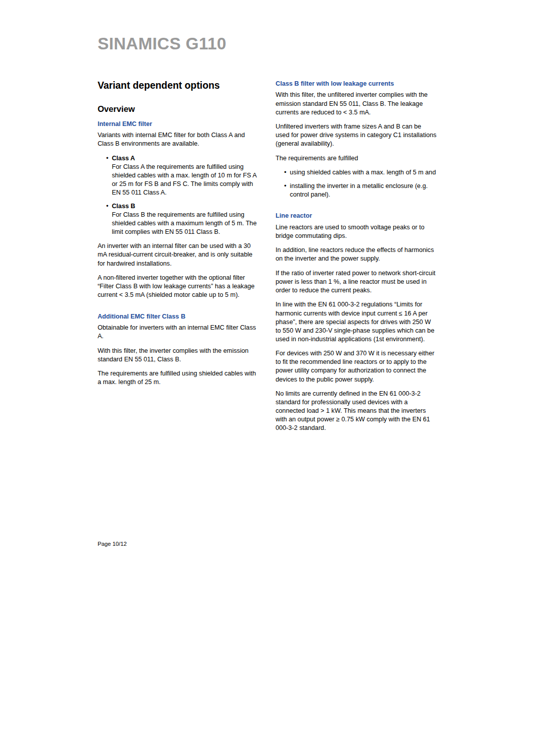SINAMICS G110
Variant dependent options
Overview
Internal EMC filter
Variants with internal EMC filter for both Class A and Class B environments are available.
Class A For Class A the requirements are fulfilled using shielded cables with a max. length of 10 m for FS A or 25 m for FS B and FS C. The limits comply with EN 55 011 Class A.
Class B For Class B the requirements are fulfilled using shielded cables with a maximum length of 5 m. The limit complies with EN 55 011 Class B.
An inverter with an internal filter can be used with a 30 mA residual-current circuit-breaker, and is only suitable for hardwired installations.
A non-filtered inverter together with the optional filter “Filter Class B with low leakage currents” has a leakage current < 3.5 mA (shielded motor cable up to 5 m).
Additional EMC filter Class B
Obtainable for inverters with an internal EMC filter Class A.
With this filter, the inverter complies with the emission standard EN 55 011, Class B.
The requirements are fulfilled using shielded cables with a max. length of 25 m.
Class B filter with low leakage currents
With this filter, the unfiltered inverter complies with the emission standard EN 55 011, Class B. The leakage currents are reduced to < 3.5 mA.
Unfiltered inverters with frame sizes A and B can be used for power drive systems in category C1 installations (general availability).
The requirements are fulfilled
using shielded cables with a max. length of 5 m and
installing the inverter in a metallic enclosure (e.g. control panel).
Line reactor
Line reactors are used to smooth voltage peaks or to bridge commutating dips.
In addition, line reactors reduce the effects of harmonics on the inverter and the power supply.
If the ratio of inverter rated power to network short-circuit power is less than 1 %, a line reactor must be used in order to reduce the current peaks.
In line with the EN 61 000-3-2 regulations “Limits for harmonic currents with device input current ≤ 16 A per phase”, there are special aspects for drives with 250 W to 550 W and 230-V single-phase supplies which can be used in non-industrial applications (1st environment).
For devices with 250 W and 370 W it is necessary either to fit the recommended line reactors or to apply to the power utility company for authorization to connect the devices to the public power supply.
No limits are currently defined in the EN 61 000-3-2 standard for professionally used devices with a connected load > 1 kW. This means that the inverters with an output power ≥ 0.75 kW comply with the EN 61 000-3-2 standard.
Page 10/12